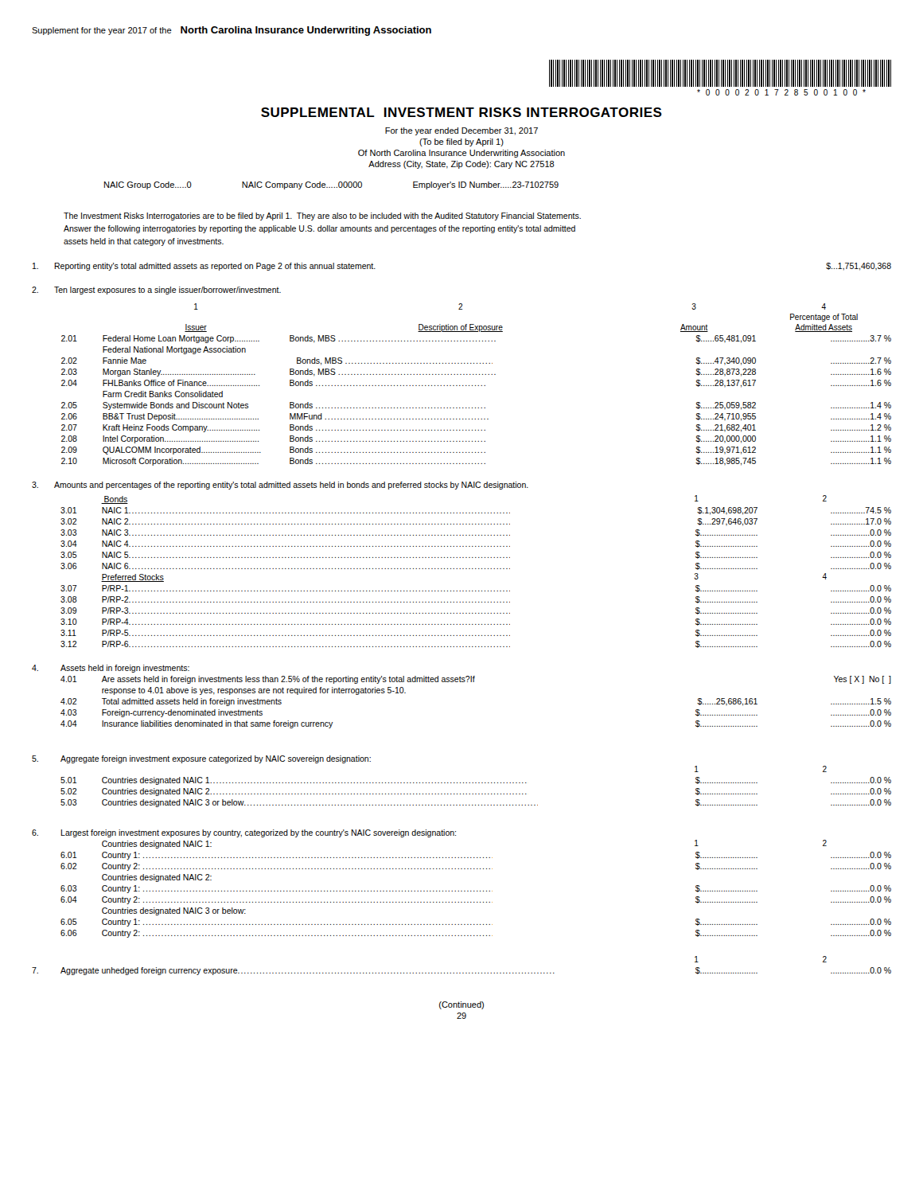Supplement for the year 2017 of the North Carolina Insurance Underwriting Association
* 0 0 0 0 2 0 1 7 2 8 5 0 0 1 0 0 *
SUPPLEMENTAL INVESTMENT RISKS INTERROGATORIES
For the year ended December 31, 2017
(To be filed by April 1)
Of North Carolina Insurance Underwriting Association
Address (City, State, Zip Code): Cary NC 27518
NAIC Group Code.....0 NAIC Company Code.....00000 Employer's ID Number.....23-7102759
The Investment Risks Interrogatories are to be filed by April 1. They are also to be included with the Audited Statutory Financial Statements.
Answer the following interrogatories by reporting the applicable U.S. dollar amounts and percentages of the reporting entity's total admitted
assets held in that category of investments.
| 1. | Reporting entity's total admitted assets as reported on Page 2 of this annual statement. | $...1,751,460,368 |
| 2. | Ten largest exposures to a single issuer/borrower/investment. |
| | | 1 | 2 | 3 | 4 |
| | | | | | Percentage of Total |
| | | Issuer | Description of Exposure | Amount | Admitted Assets |
| | 2.01 | Federal Home Loan Mortgage Corp........... | Bonds, MBS | $......65,481,091 | .................3.7 % |
| | | Federal National Mortgage Association | | | |
| | 2.02 | Fannie Mae | Bonds, MBS | $......47,340,090 | .................2.7 % |
| | 2.03 | Morgan Stanley......................................... | Bonds, MBS | $......28,873,228 | .................1.6 % |
| | 2.04 | FHLBanks Office of Finance....................... | Bonds | $......28,137,617 | .................1.6 % |
| | | Farm Credit Banks Consolidated | | | |
| | 2.05 | Systemwide Bonds and Discount Notes | Bonds | $......25,059,582 | .................1.4 % |
| | 2.06 | BB&T Trust Deposit.................................... | MMFund | $......24,710,955 | .................1.4 % |
| | 2.07 | Kraft Heinz Foods Company....................... | Bonds | $......21,682,401 | .................1.2 % |
| | 2.08 | Intel Corporation......................................... | Bonds | $......20,000,000 | .................1.1 % |
| | 2.09 | QUALCOMM Incorporated.......................... | Bonds | $......19,971,612 | .................1.1 % |
| | 2.10 | Microsoft Corporation................................. | Bonds | $......18,985,745 | .................1.1 % |
| 3. | Amounts and percentages of the reporting entity's total admitted assets held in bonds and preferred stocks by NAIC designation. |
| | | Bonds | 1 | 2 |
| | 3.01 | NAIC 1 | $.1,304,698,207 | ...............74.5 % |
| | 3.02 | NAIC 2 | $....297,646,037 | ...............17.0 % |
| | 3.03 | NAIC 3 | $......................... | .................0.0 % |
| | 3.04 | NAIC 4 | $......................... | .................0.0 % |
| | 3.05 | NAIC 5 | $......................... | .................0.0 % |
| | 3.06 | NAIC 6 | $......................... | .................0.0 % |
| | | Preferred Stocks | 3 | 4 |
| | 3.07 | P/RP-1 | $......................... | .................0.0 % |
| | 3.08 | P/RP-2 | $......................... | .................0.0 % |
| | 3.09 | P/RP-3 | $......................... | .................0.0 % |
| | 3.10 | P/RP-4 | $......................... | .................0.0 % |
| | 3.11 | P/RP-5 | $......................... | .................0.0 % |
| | 3.12 | P/RP-6 | $......................... | .................0.0 % |
| 4. | Assets held in foreign investments: |
| | 4.01 | Are assets held in foreign investments less than 2.5% of the reporting entity's total admitted assets?If | Yes [ X ] No [ ] |
| | | response to 4.01 above is yes, responses are not required for interrogatories 5-10. |
| | 4.02 | Total admitted assets held in foreign investments | $......25,686,161 | .................1.5 % |
| | 4.03 | Foreign-currency-denominated investments | $......................... | .................0.0 % |
| | 4.04 | Insurance liabilities denominated in that same foreign currency | $......................... | .................0.0 % |
| 5. | Aggregate foreign investment exposure categorized by NAIC sovereign designation: |
| | | | 1 | 2 |
| | 5.01 | Countries designated NAIC 1 | $......................... | .................0.0 % |
| | 5.02 | Countries designated NAIC 2 | $......................... | .................0.0 % |
| | 5.03 | Countries designated NAIC 3 or below | $......................... | .................0.0 % |
| 6. | Largest foreign investment exposures by country, categorized by the country's NAIC sovereign designation: |
| | | Countries designated NAIC 1: | 1 | 2 |
| | 6.01 | Country 1: | $......................... | .................0.0 % |
| | 6.02 | Country 2: | $......................... | .................0.0 % |
| | | Countries designated NAIC 2: | | |
| | 6.03 | Country 1: | $......................... | .................0.0 % |
| | 6.04 | Country 2: | $......................... | .................0.0 % |
| | | Countries designated NAIC 3 or below: | | |
| | 6.05 | Country 1: | $......................... | .................0.0 % |
| | 6.06 | Country 2: | $......................... | .................0.0 % |
| | | 1 | 2 |
| 7. | Aggregate unhedged foreign currency exposure | $......................... | .................0.0 % |
(Continued)
29